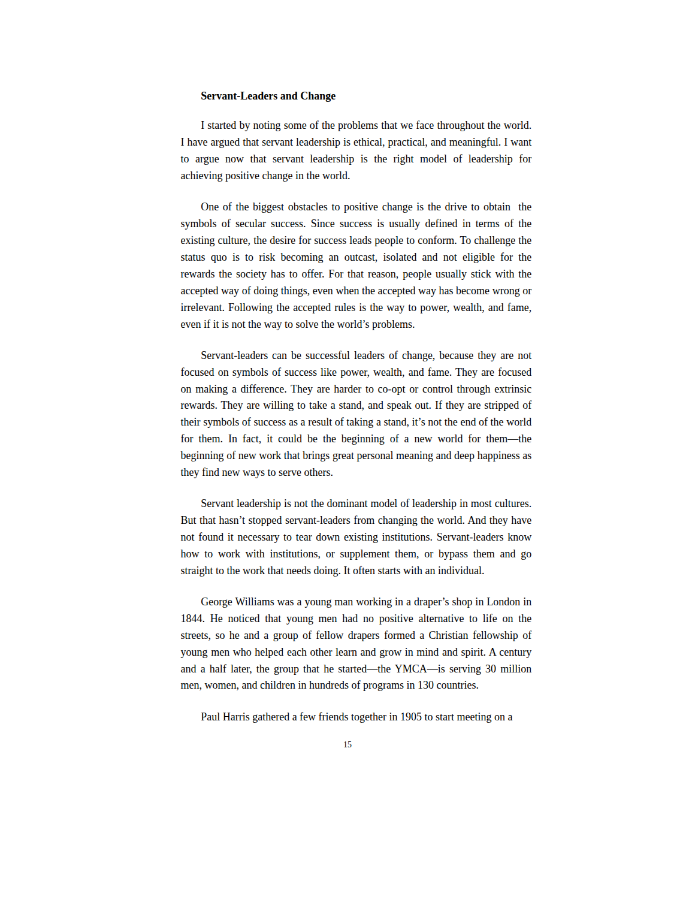Servant-Leaders and Change
I started by noting some of the problems that we face throughout the world. I have argued that servant leadership is ethical, practical, and meaningful. I want to argue now that servant leadership is the right model of leadership for achieving positive change in the world.
One of the biggest obstacles to positive change is the drive to obtain the symbols of secular success. Since success is usually defined in terms of the existing culture, the desire for success leads people to conform. To challenge the status quo is to risk becoming an outcast, isolated and not eligible for the rewards the society has to offer. For that reason, people usually stick with the accepted way of doing things, even when the accepted way has become wrong or irrelevant. Following the accepted rules is the way to power, wealth, and fame, even if it is not the way to solve the world’s problems.
Servant-leaders can be successful leaders of change, because they are not focused on symbols of success like power, wealth, and fame. They are focused on making a difference. They are harder to co-opt or control through extrinsic rewards. They are willing to take a stand, and speak out. If they are stripped of their symbols of success as a result of taking a stand, it’s not the end of the world for them. In fact, it could be the beginning of a new world for them—the beginning of new work that brings great personal meaning and deep happiness as they find new ways to serve others.
Servant leadership is not the dominant model of leadership in most cultures. But that hasn’t stopped servant-leaders from changing the world. And they have not found it necessary to tear down existing institutions. Servant-leaders know how to work with institutions, or supplement them, or bypass them and go straight to the work that needs doing. It often starts with an individual.
George Williams was a young man working in a draper’s shop in London in 1844. He noticed that young men had no positive alternative to life on the streets, so he and a group of fellow drapers formed a Christian fellowship of young men who helped each other learn and grow in mind and spirit. A century and a half later, the group that he started—the YMCA—is serving 30 million men, women, and children in hundreds of programs in 130 countries.
Paul Harris gathered a few friends together in 1905 to start meeting on a
15